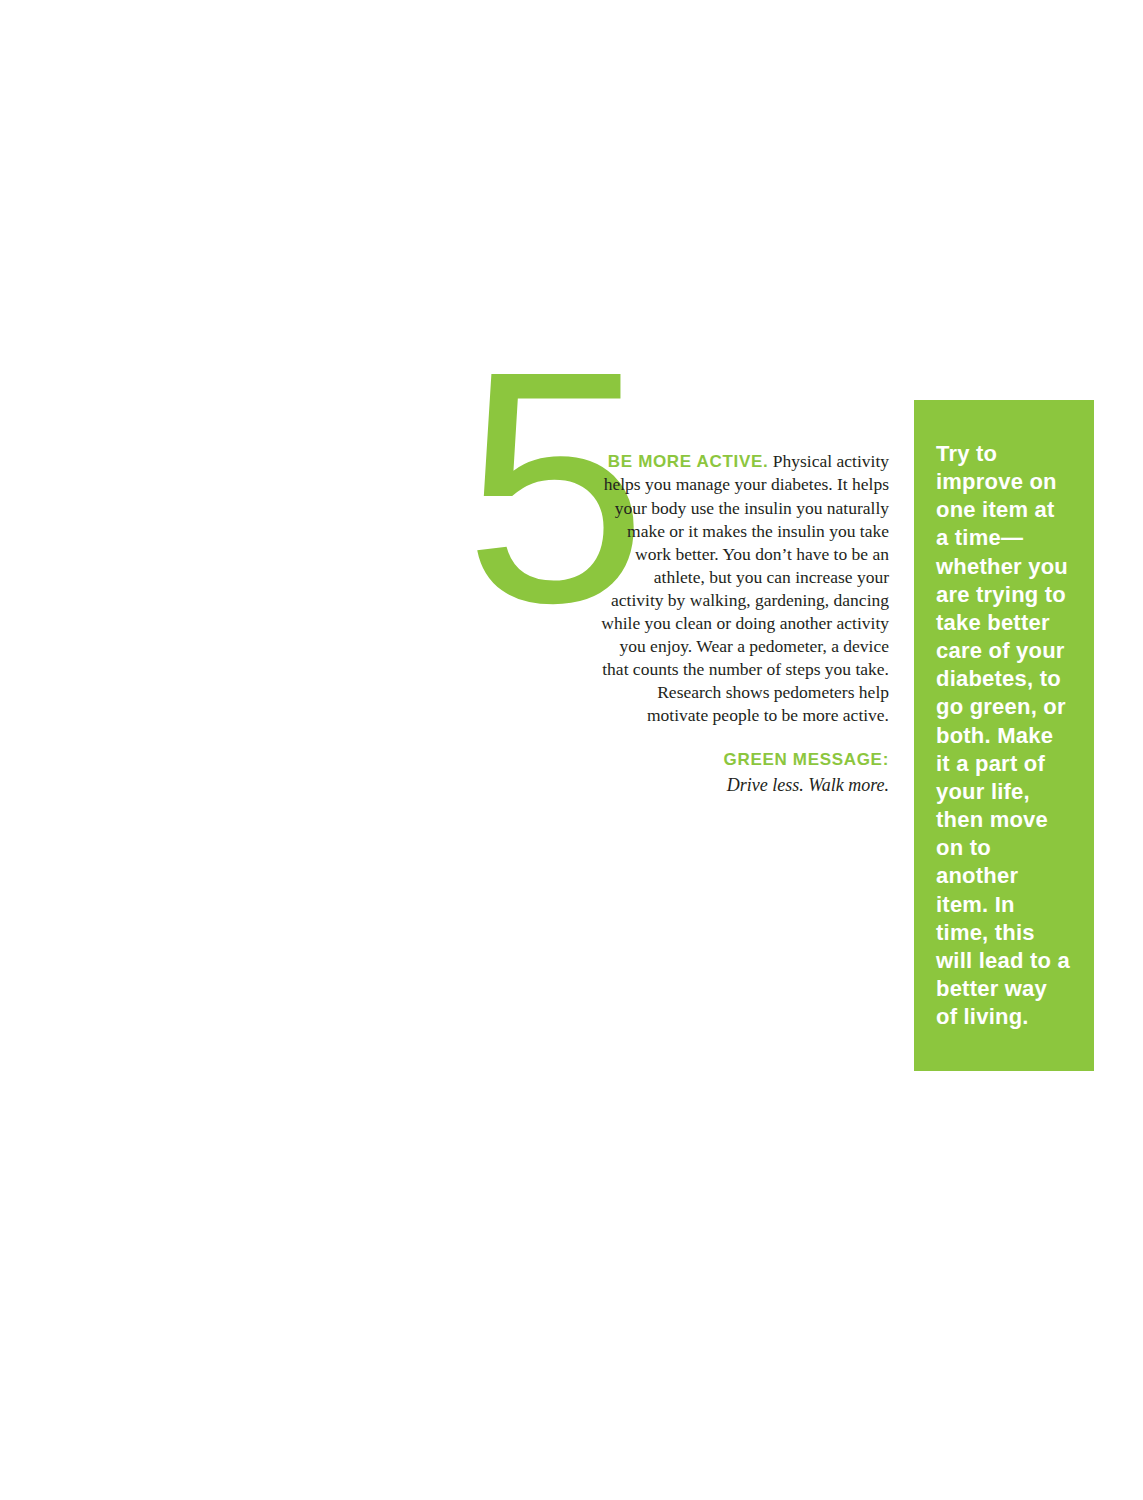5
Be more active. Physical activity helps you manage your diabetes. It helps your body use the insulin you naturally make or it makes the insulin you take work better. You don’t have to be an athlete, but you can increase your activity by walking, gardening, dancing while you clean or doing another activity you enjoy. Wear a pedometer, a device that counts the number of steps you take. Research shows pedometers help motivate people to be more active.
Green message: Drive less. Walk more.
Try to improve on one item at a time—whether you are trying to take better care of your diabetes, to go green, or both. Make it a part of your life, then move on to another item. In time, this will lead to a better way of living.